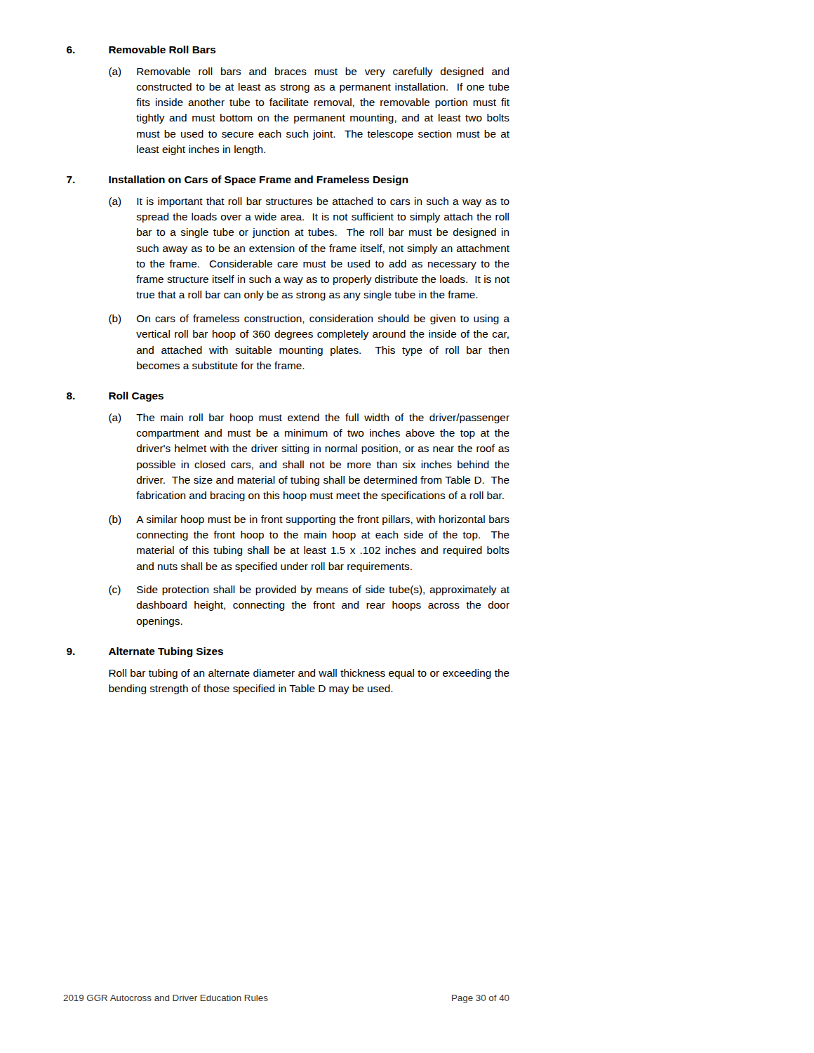6. Removable Roll Bars
(a) Removable roll bars and braces must be very carefully designed and constructed to be at least as strong as a permanent installation. If one tube fits inside another tube to facilitate removal, the removable portion must fit tightly and must bottom on the permanent mounting, and at least two bolts must be used to secure each such joint. The telescope section must be at least eight inches in length.
7. Installation on Cars of Space Frame and Frameless Design
(a) It is important that roll bar structures be attached to cars in such a way as to spread the loads over a wide area. It is not sufficient to simply attach the roll bar to a single tube or junction at tubes. The roll bar must be designed in such away as to be an extension of the frame itself, not simply an attachment to the frame. Considerable care must be used to add as necessary to the frame structure itself in such a way as to properly distribute the loads. It is not true that a roll bar can only be as strong as any single tube in the frame.
(b) On cars of frameless construction, consideration should be given to using a vertical roll bar hoop of 360 degrees completely around the inside of the car, and attached with suitable mounting plates. This type of roll bar then becomes a substitute for the frame.
8. Roll Cages
(a) The main roll bar hoop must extend the full width of the driver/passenger compartment and must be a minimum of two inches above the top at the driver's helmet with the driver sitting in normal position, or as near the roof as possible in closed cars, and shall not be more than six inches behind the driver. The size and material of tubing shall be determined from Table D. The fabrication and bracing on this hoop must meet the specifications of a roll bar.
(b) A similar hoop must be in front supporting the front pillars, with horizontal bars connecting the front hoop to the main hoop at each side of the top. The material of this tubing shall be at least 1.5 x .102 inches and required bolts and nuts shall be as specified under roll bar requirements.
(c) Side protection shall be provided by means of side tube(s), approximately at dashboard height, connecting the front and rear hoops across the door openings.
9. Alternate Tubing Sizes
Roll bar tubing of an alternate diameter and wall thickness equal to or exceeding the bending strength of those specified in Table D may be used.
2019 GGR Autocross and Driver Education Rules Page 30 of 40